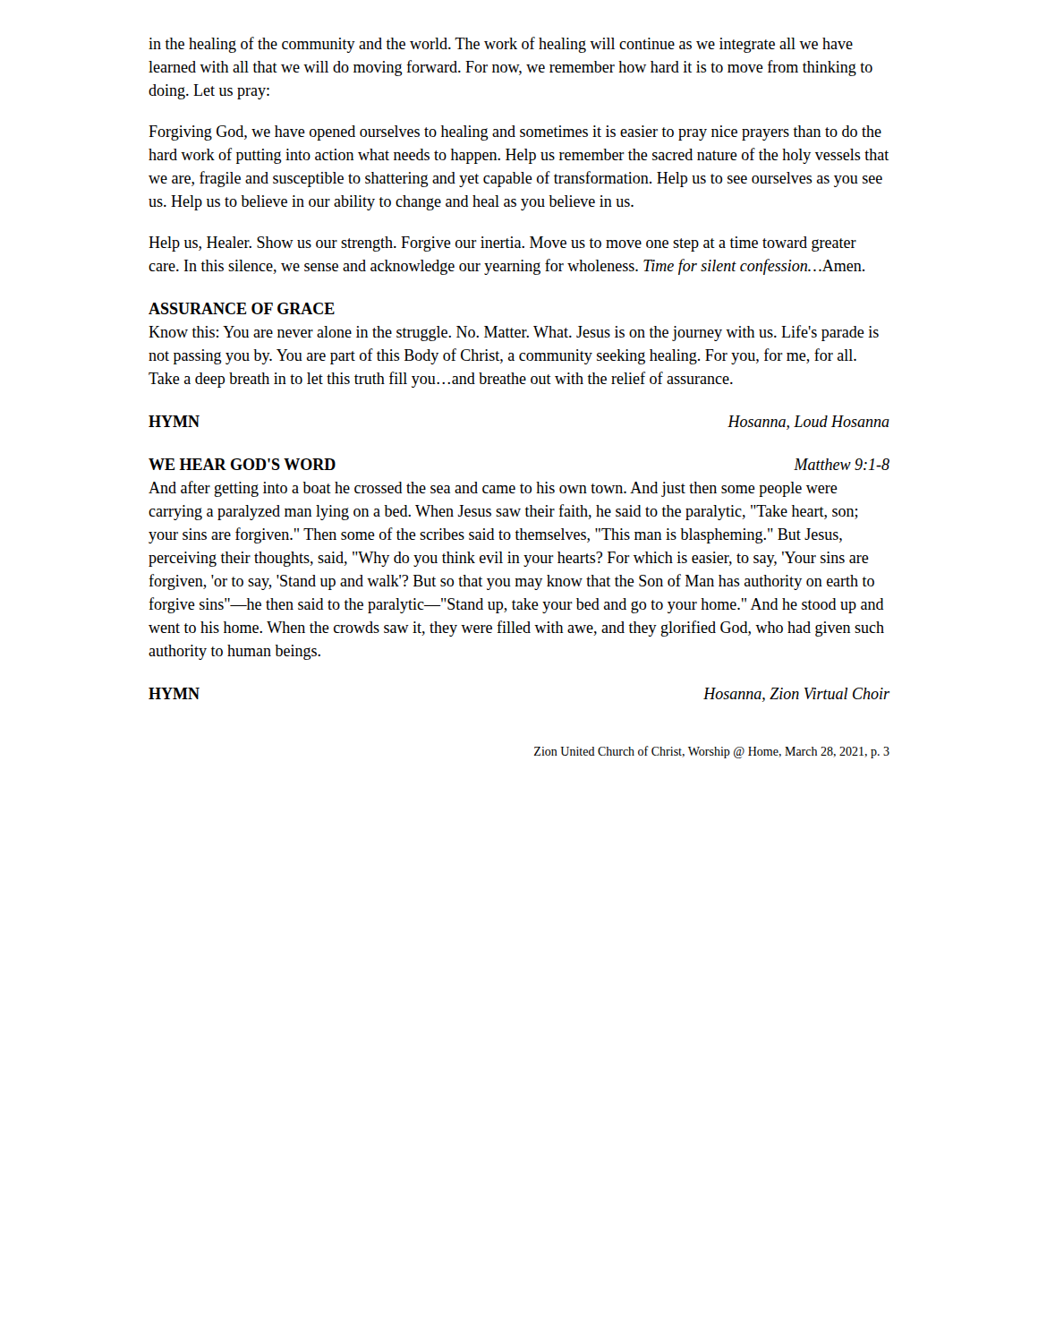in the healing of the community and the world. The work of healing will continue as we integrate all we have learned with all that we will do moving forward. For now, we remember how hard it is to move from thinking to doing. Let us pray:
Forgiving God, we have opened ourselves to healing and sometimes it is easier to pray nice prayers than to do the hard work of putting into action what needs to happen. Help us remember the sacred nature of the holy vessels that we are, fragile and susceptible to shattering and yet capable of transformation. Help us to see ourselves as you see us. Help us to believe in our ability to change and heal as you believe in us.
Help us, Healer. Show us our strength. Forgive our inertia. Move us to move one step at a time toward greater care. In this silence, we sense and acknowledge our yearning for wholeness. Time for silent confession…Amen.
Assurance of Grace
Know this: You are never alone in the struggle. No. Matter. What. Jesus is on the journey with us. Life's parade is not passing you by. You are part of this Body of Christ, a community seeking healing. For you, for me, for all. Take a deep breath in to let this truth fill you…and breathe out with the relief of assurance.
Hymn Hosanna, Loud Hosanna
We Hear God's Word Matthew 9:1-8
And after getting into a boat he crossed the sea and came to his own town. And just then some people were carrying a paralyzed man lying on a bed. When Jesus saw their faith, he said to the paralytic, "Take heart, son; your sins are forgiven." Then some of the scribes said to themselves, "This man is blaspheming." But Jesus, perceiving their thoughts, said, "Why do you think evil in your hearts? For which is easier, to say, 'Your sins are forgiven, 'or to say, 'Stand up and walk'? But so that you may know that the Son of Man has authority on earth to forgive sins"—he then said to the paralytic—"Stand up, take your bed and go to your home." And he stood up and went to his home. When the crowds saw it, they were filled with awe, and they glorified God, who had given such authority to human beings.
Hymn Hosanna, Zion Virtual Choir
Zion United Church of Christ, Worship @ Home, March 28, 2021, p. 3